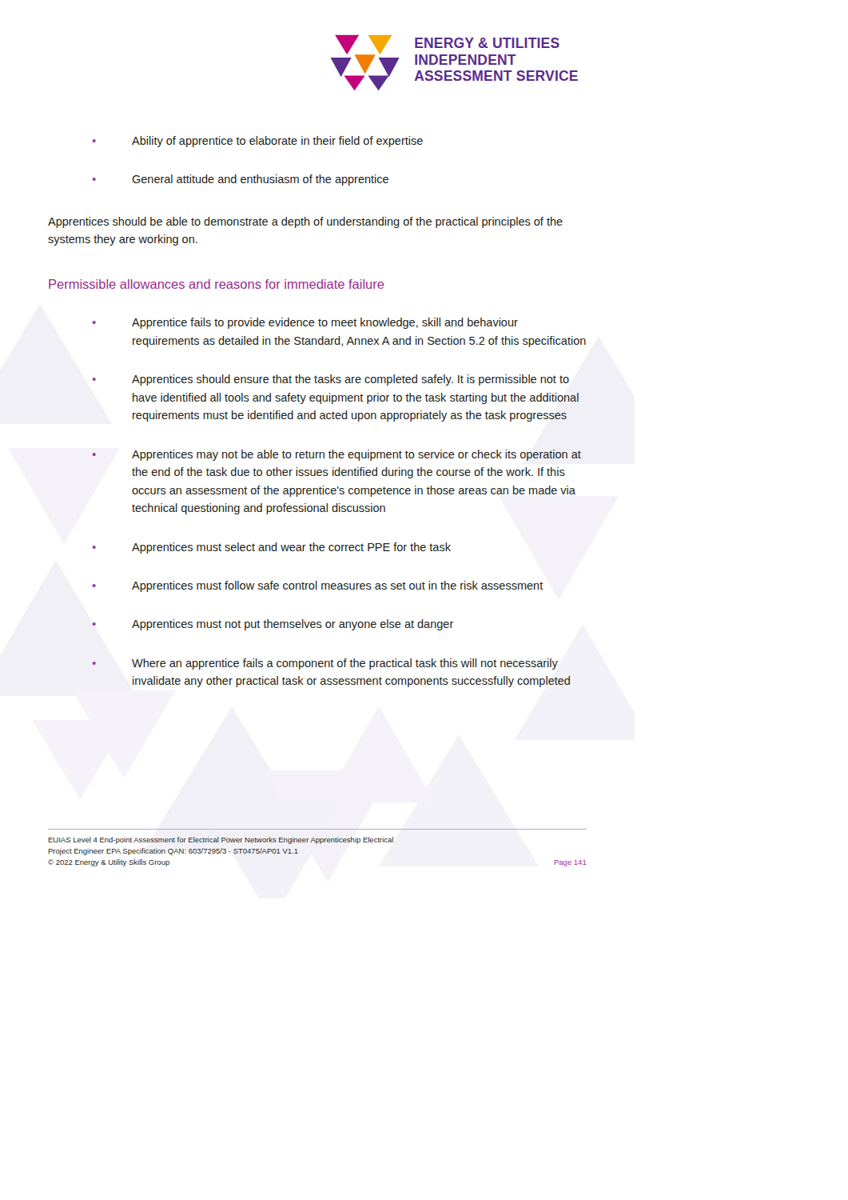ENERGY & UTILITIES
INDEPENDENT
ASSESSMENT SERVICE
Ability of apprentice to elaborate in their field of expertise
General attitude and enthusiasm of the apprentice
Apprentices should be able to demonstrate a depth of understanding of the practical principles of the systems they are working on.
Permissible allowances and reasons for immediate failure
Apprentice fails to provide evidence to meet knowledge, skill and behaviour requirements as detailed in the Standard, Annex A and in Section 5.2 of this specification
Apprentices should ensure that the tasks are completed safely. It is permissible not to have identified all tools and safety equipment prior to the task starting but the additional requirements must be identified and acted upon appropriately as the task progresses
Apprentices may not be able to return the equipment to service or check its operation at the end of the task due to other issues identified during the course of the work. If this occurs an assessment of the apprentice's competence in those areas can be made via technical questioning and professional discussion
Apprentices must select and wear the correct PPE for the task
Apprentices must follow safe control measures as set out in the risk assessment
Apprentices must not put themselves or anyone else at danger
Where an apprentice fails a component of the practical task this will not necessarily invalidate any other practical task or assessment components successfully completed
EUIAS Level 4 End-point Assessment for Electrical Power Networks Engineer Apprenticeship Electrical
Project Engineer EPA Specification QAN: 603/7295/3 - ST0475/AP01 V1.1
© 2022 Energy & Utility Skills Group Page 141